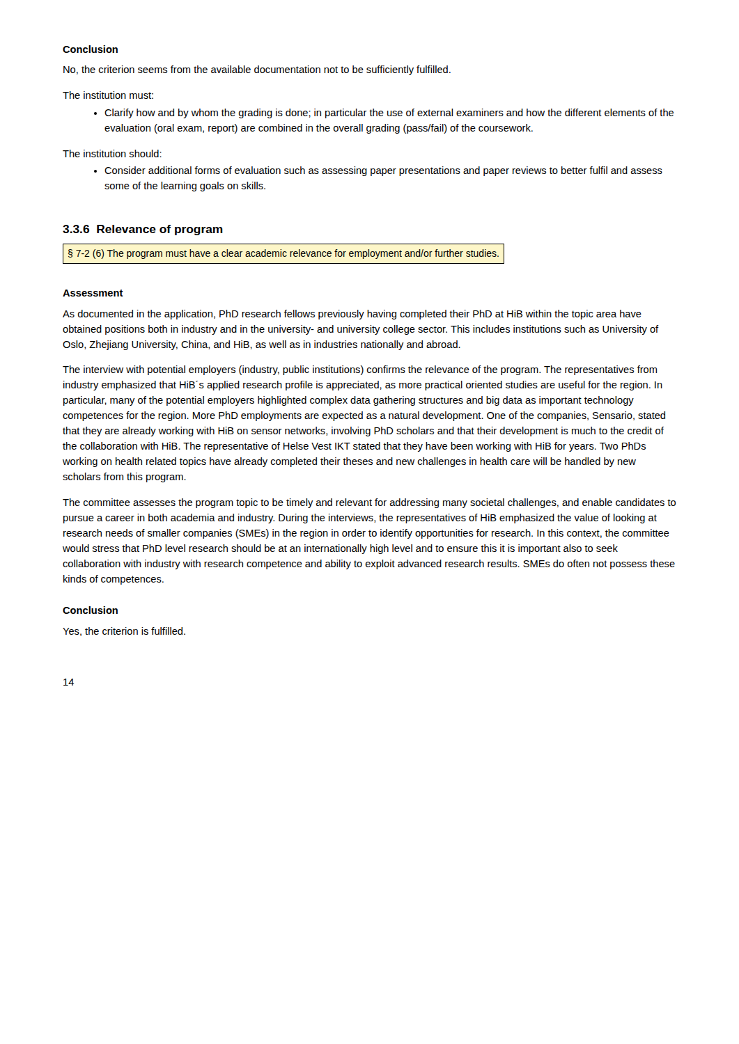Conclusion
No, the criterion seems from the available documentation not to be sufficiently fulfilled.
The institution must:
Clarify how and by whom the grading is done; in particular the use of external examiners and how the different elements of the evaluation (oral exam, report) are combined in the overall grading (pass/fail) of the coursework.
The institution should:
Consider additional forms of evaluation such as assessing paper presentations and paper reviews to better fulfil and assess some of the learning goals on skills.
3.3.6 Relevance of program
§ 7-2 (6) The program must have a clear academic relevance for employment and/or further studies.
Assessment
As documented in the application, PhD research fellows previously having completed their PhD at HiB within the topic area have obtained positions both in industry and in the university- and university college sector. This includes institutions such as University of Oslo, Zhejiang University, China, and HiB, as well as in industries nationally and abroad.
The interview with potential employers (industry, public institutions) confirms the relevance of the program. The representatives from industry emphasized that HiB´s applied research profile is appreciated, as more practical oriented studies are useful for the region. In particular, many of the potential employers highlighted complex data gathering structures and big data as important technology competences for the region. More PhD employments are expected as a natural development. One of the companies, Sensario, stated that they are already working with HiB on sensor networks, involving PhD scholars and that their development is much to the credit of the collaboration with HiB. The representative of Helse Vest IKT stated that they have been working with HiB for years. Two PhDs working on health related topics have already completed their theses and new challenges in health care will be handled by new scholars from this program.
The committee assesses the program topic to be timely and relevant for addressing many societal challenges, and enable candidates to pursue a career in both academia and industry. During the interviews, the representatives of HiB emphasized the value of looking at research needs of smaller companies (SMEs) in the region in order to identify opportunities for research. In this context, the committee would stress that PhD level research should be at an internationally high level and to ensure this it is important also to seek collaboration with industry with research competence and ability to exploit advanced research results. SMEs do often not possess these kinds of competences.
Conclusion
Yes, the criterion is fulfilled.
14